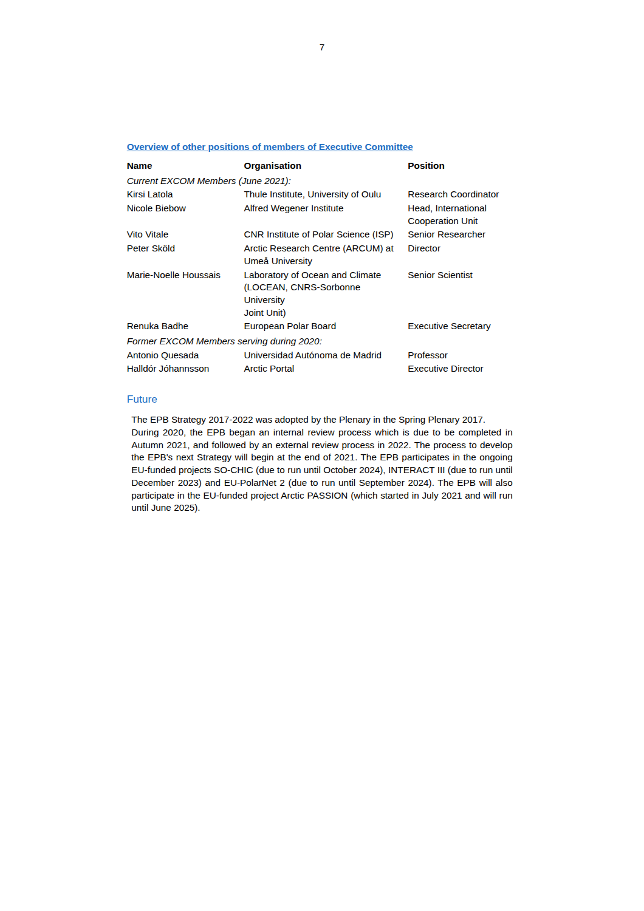7
Overview of other positions of members of Executive Committee
| Name | Organisation | Position |
| --- | --- | --- |
| Current EXCOM Members (June 2021): |
| Kirsi Latola | Thule Institute, University of Oulu | Research Coordinator |
| Nicole Biebow | Alfred Wegener Institute | Head, International Cooperation Unit |
| Vito Vitale | CNR Institute of Polar Science (ISP) | Senior Researcher |
| Peter Sköld | Arctic Research Centre (ARCUM) at Umeå University | Director |
| Marie-Noelle Houssais | Laboratory of Ocean and Climate (LOCEAN, CNRS-Sorbonne University Joint Unit) | Senior Scientist |
| Renuka Badhe | European Polar Board | Executive Secretary |
| Former EXCOM Members serving during 2020: |
| Antonio Quesada | Universidad Autónoma de Madrid | Professor |
| Halldór Jóhannsson | Arctic Portal | Executive Director |
Future
The EPB Strategy 2017-2022 was adopted by the Plenary in the Spring Plenary 2017.
During 2020, the EPB began an internal review process which is due to be completed in Autumn 2021, and followed by an external review process in 2022. The process to develop the EPB's next Strategy will begin at the end of 2021. The EPB participates in the ongoing EU-funded projects SO-CHIC (due to run until October 2024), INTERACT III (due to run until December 2023) and EU-PolarNet 2 (due to run until September 2024). The EPB will also participate in the EU-funded project Arctic PASSION (which started in July 2021 and will run until June 2025).